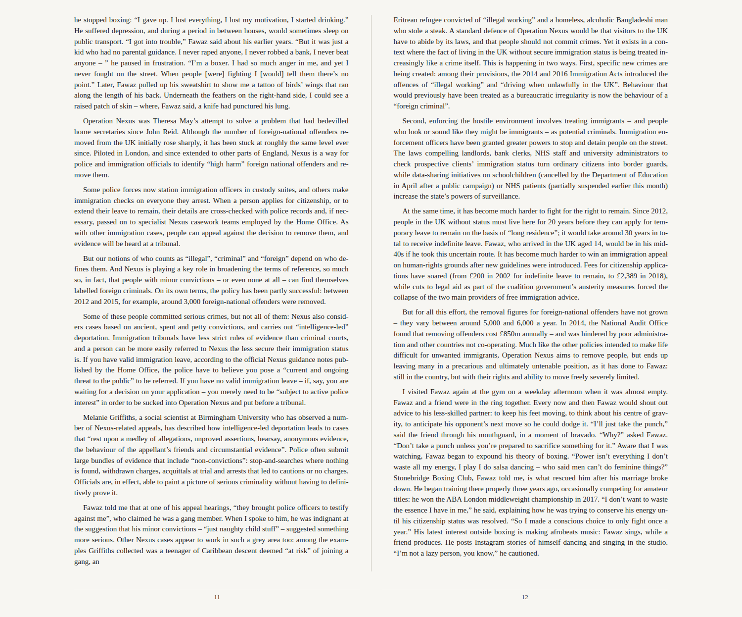he stopped boxing: “I gave up. I lost everything, I lost my motivation, I started drinking.” He suffered depression, and during a period in between houses, would sometimes sleep on public transport. “I got into trouble,” Fawaz said about his earlier years. “But it was just a kid who had no parental guidance. I never raped anyone, I never robbed a bank, I never beat anyone – ” he paused in frustration. “I’m a boxer. I had so much anger in me, and yet I never fought on the street. When people [were] fighting I [would] tell them there’s no point.” Later, Fawaz pulled up his sweatshirt to show me a tattoo of birds’ wings that ran along the length of his back. Underneath the feathers on the right-hand side, I could see a raised patch of skin – where, Fawaz said, a knife had punctured his lung.
Operation Nexus was Theresa May’s attempt to solve a problem that had bedevilled home secretaries since John Reid. Although the number of foreign-national offenders removed from the UK initially rose sharply, it has been stuck at roughly the same level ever since. Piloted in London, and since extended to other parts of England, Nexus is a way for police and immigration officials to identify “high harm” foreign national offenders and remove them.
Some police forces now station immigration officers in custody suites, and others make immigration checks on everyone they arrest. When a person applies for citizenship, or to extend their leave to remain, their details are cross-checked with police records and, if necessary, passed on to specialist Nexus casework teams employed by the Home Office. As with other immigration cases, people can appeal against the decision to remove them, and evidence will be heard at a tribunal.
But our notions of who counts as “illegal”, “criminal” and “foreign” depend on who defines them. And Nexus is playing a key role in broadening the terms of reference, so much so, in fact, that people with minor convictions – or even none at all – can find themselves labelled foreign criminals. On its own terms, the policy has been partly successful: between 2012 and 2015, for example, around 3,000 foreign-national offenders were removed.
Some of these people committed serious crimes, but not all of them: Nexus also considers cases based on ancient, spent and petty convictions, and carries out “intelligence-led” deportation. Immigration tribunals have less strict rules of evidence than criminal courts, and a person can be more easily referred to Nexus the less secure their immigration status is. If you have valid immigration leave, according to the official Nexus guidance notes published by the Home Office, the police have to believe you pose a “current and ongoing threat to the public” to be referred. If you have no valid immigration leave – if, say, you are waiting for a decision on your application – you merely need to be “subject to active police interest” in order to be sucked into Operation Nexus and put before a tribunal.
Melanie Griffiths, a social scientist at Birmingham University who has observed a number of Nexus-related appeals, has described how intelligence-led deportation leads to cases that “rest upon a medley of allegations, unproved assertions, hearsay, anonymous evidence, the behaviour of the appellant’s friends and circumstantial evidence”. Police often submit large bundles of evidence that include “non-convictions”: stop-and-searches where nothing is found, withdrawn charges, acquittals at trial and arrests that led to cautions or no charges. Officials are, in effect, able to paint a picture of serious criminality without having to definitively prove it.
Fawaz told me that at one of his appeal hearings, “they brought police officers to testify against me”, who claimed he was a gang member. When I spoke to him, he was indignant at the suggestion that his minor convictions – “just naughty child stuff” – suggested something more serious. Other Nexus cases appear to work in such a grey area too: among the examples Griffiths collected was a teenager of Caribbean descent deemed “at risk” of joining a gang, an
Eritrean refugee convicted of “illegal working” and a homeless, alcoholic Bangladeshi man who stole a steak. A standard defence of Operation Nexus would be that visitors to the UK have to abide by its laws, and that people should not commit crimes. Yet it exists in a context where the fact of living in the UK without secure immigration status is being treated increasingly like a crime itself. This is happening in two ways. First, specific new crimes are being created: among their provisions, the 2014 and 2016 Immigration Acts introduced the offences of “illegal working” and “driving when unlawfully in the UK”. Behaviour that would previously have been treated as a bureaucratic irregularity is now the behaviour of a “foreign criminal”.
Second, enforcing the hostile environment involves treating immigrants – and people who look or sound like they might be immigrants – as potential criminals. Immigration enforcement officers have been granted greater powers to stop and detain people on the street. The laws compelling landlords, bank clerks, NHS staff and university administrators to check prospective clients’ immigration status turn ordinary citizens into border guards, while data-sharing initiatives on schoolchildren (cancelled by the Department of Education in April after a public campaign) or NHS patients (partially suspended earlier this month) increase the state’s powers of surveillance.
At the same time, it has become much harder to fight for the right to remain. Since 2012, people in the UK without status must live here for 20 years before they can apply for temporary leave to remain on the basis of “long residence”; it would take around 30 years in total to receive indefinite leave. Fawaz, who arrived in the UK aged 14, would be in his mid-40s if he took this uncertain route. It has become much harder to win an immigration appeal on human-rights grounds after new guidelines were introduced. Fees for citizenship applications have soared (from £200 in 2002 for indefinite leave to remain, to £2,389 in 2018), while cuts to legal aid as part of the coalition government’s austerity measures forced the collapse of the two main providers of free immigration advice.
But for all this effort, the removal figures for foreign-national offenders have not grown – they vary between around 5,000 and 6,000 a year. In 2014, the National Audit Office found that removing offenders cost £850m annually – and was hindered by poor administration and other countries not co-operating. Much like the other policies intended to make life difficult for unwanted immigrants, Operation Nexus aims to remove people, but ends up leaving many in a precarious and ultimately untenable position, as it has done to Fawaz: still in the country, but with their rights and ability to move freely severely limited.
I visited Fawaz again at the gym on a weekday afternoon when it was almost empty. Fawaz and a friend were in the ring together. Every now and then Fawaz would shout out advice to his less-skilled partner: to keep his feet moving, to think about his centre of gravity, to anticipate his opponent’s next move so he could dodge it. “I’ll just take the punch,” said the friend through his mouthguard, in a moment of bravado. “Why?” asked Fawaz. “Don’t take a punch unless you’re prepared to sacrifice something for it.” Aware that I was watching, Fawaz began to expound his theory of boxing. “Power isn’t everything I don’t waste all my energy, I play I do salsa dancing – who said men can’t do feminine things?” Stonebridge Boxing Club, Fawaz told me, is what rescued him after his marriage broke down. He began training there properly three years ago, occasionally competing for amateur titles: he won the ABA London middleweight championship in 2017. “I don’t want to waste the essence I have in me,” he said, explaining how he was trying to conserve his energy until his citizenship status was resolved. “So I made a conscious choice to only fight once a year.” His latest interest outside boxing is making afrobeats music: Fawaz sings, while a friend produces. He posts Instagram stories of himself dancing and singing in the studio. “I’m not a lazy person, you know,” he cautioned.
11 12